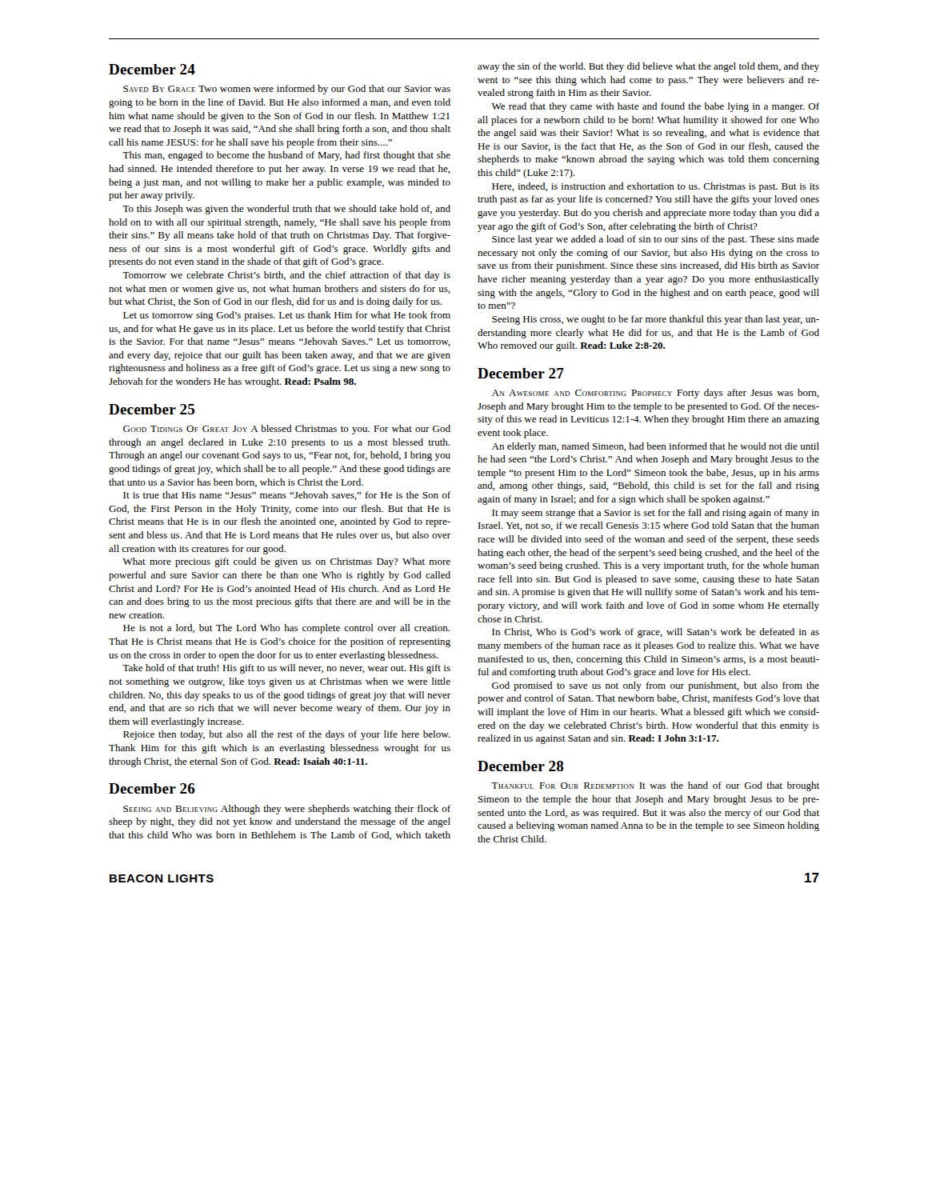December 24
Saved By Grace Two women were informed by our God that our Savior was going to be born in the line of David. But He also informed a man, and even told him what name should be given to the Son of God in our flesh. In Matthew 1:21 we read that to Joseph it was said, “And she shall bring forth a son, and thou shalt call his name JESUS: for he shall save his people from their sins....”
This man, engaged to become the husband of Mary, had first thought that she had sinned. He intended therefore to put her away. In verse 19 we read that he, being a just man, and not willing to make her a public example, was minded to put her away privily.
To this Joseph was given the wonderful truth that we should take hold of, and hold on to with all our spiritual strength, namely, “He shall save his people from their sins.” By all means take hold of that truth on Christmas Day. That forgiveness of our sins is a most wonderful gift of God’s grace. Worldly gifts and presents do not even stand in the shade of that gift of God’s grace.
Tomorrow we celebrate Christ’s birth, and the chief attraction of that day is not what men or women give us, not what human brothers and sisters do for us, but what Christ, the Son of God in our flesh, did for us and is doing daily for us.
Let us tomorrow sing God’s praises. Let us thank Him for what He took from us, and for what He gave us in its place. Let us before the world testify that Christ is the Savior. For that name “Jesus” means “Jehovah Saves.” Let us tomorrow, and every day, rejoice that our guilt has been taken away, and that we are given righteousness and holiness as a free gift of God’s grace. Let us sing a new song to Jehovah for the wonders He has wrought. Read: Psalm 98.
December 25
Good Tidings Of Great Joy A blessed Christmas to you. For what our God through an angel declared in Luke 2:10 presents to us a most blessed truth. Through an angel our covenant God says to us, “Fear not, for, behold, I bring you good tidings of great joy, which shall be to all people.” And these good tidings are that unto us a Savior has been born, which is Christ the Lord.
It is true that His name “Jesus” means “Jehovah saves,” for He is the Son of God, the First Person in the Holy Trinity, come into our flesh. But that He is Christ means that He is in our flesh the anointed one, anointed by God to represent and bless us. And that He is Lord means that He rules over us, but also over all creation with its creatures for our good.
What more precious gift could be given us on Christmas Day? What more powerful and sure Savior can there be than one Who is rightly by God called Christ and Lord? For He is God’s anointed Head of His church. And as Lord He can and does bring to us the most precious gifts that there are and will be in the new creation.
He is not a lord, but The Lord Who has complete control over all creation. That He is Christ means that He is God’s choice for the position of representing us on the cross in order to open the door for us to enter everlasting blessedness.
Take hold of that truth! His gift to us will never, no never, wear out. His gift is not something we outgrow, like toys given us at Christmas when we were little children. No, this day speaks to us of the good tidings of great joy that will never end, and that are so rich that we will never become weary of them. Our joy in them will everlastingly increase.
Rejoice then today, but also all the rest of the days of your life here below. Thank Him for this gift which is an everlasting blessedness wrought for us through Christ, the eternal Son of God. Read: Isaiah 40:1-11.
December 26
Seeing and Believing Although they were shepherds watching their flock of sheep by night, they did not yet know and understand the message of the angel that this child Who was born in Bethlehem is The Lamb of God, which taketh away the sin of the world. But they did believe what the angel told them, and they went to “see this thing which had come to pass.” They were believers and revealed strong faith in Him as their Savior.
We read that they came with haste and found the babe lying in a manger. Of all places for a newborn child to be born! What humility it showed for one Who the angel said was their Savior! What is so revealing, and what is evidence that He is our Savior, is the fact that He, as the Son of God in our flesh, caused the shepherds to make “known abroad the saying which was told them concerning this child” (Luke 2:17).
Here, indeed, is instruction and exhortation to us. Christmas is past. But is its truth past as far as your life is concerned? You still have the gifts your loved ones gave you yesterday. But do you cherish and appreciate more today than you did a year ago the gift of God’s Son, after celebrating the birth of Christ?
Since last year we added a load of sin to our sins of the past. These sins made necessary not only the coming of our Savior, but also His dying on the cross to save us from their punishment. Since these sins increased, did His birth as Savior have richer meaning yesterday than a year ago? Do you more enthusiastically sing with the angels, “Glory to God in the highest and on earth peace, good will to men”?
Seeing His cross, we ought to be far more thankful this year than last year, understanding more clearly what He did for us, and that He is the Lamb of God Who removed our guilt. Read: Luke 2:8-20.
December 27
An Awesome and Comforting Prophecy Forty days after Jesus was born, Joseph and Mary brought Him to the temple to be presented to God. Of the necessity of this we read in Leviticus 12:1-4. When they brought Him there an amazing event took place.
An elderly man, named Simeon, had been informed that he would not die until he had seen “the Lord’s Christ.” And when Joseph and Mary brought Jesus to the temple “to present Him to the Lord” Simeon took the babe, Jesus, up in his arms and, among other things, said, “Behold, this child is set for the fall and rising again of many in Israel; and for a sign which shall be spoken against.”
It may seem strange that a Savior is set for the fall and rising again of many in Israel. Yet, not so, if we recall Genesis 3:15 where God told Satan that the human race will be divided into seed of the woman and seed of the serpent, these seeds hating each other, the head of the serpent’s seed being crushed, and the heel of the woman’s seed being crushed. This is a very important truth, for the whole human race fell into sin. But God is pleased to save some, causing these to hate Satan and sin. A promise is given that He will nullify some of Satan’s work and his temporary victory, and will work faith and love of God in some whom He eternally chose in Christ.
In Christ, Who is God’s work of grace, will Satan’s work be defeated in as many members of the human race as it pleases God to realize this. What we have manifested to us, then, concerning this Child in Simeon’s arms, is a most beautiful and comforting truth about God’s grace and love for His elect.
God promised to save us not only from our punishment, but also from the power and control of Satan. That newborn babe, Christ, manifests God’s love that will implant the love of Him in our hearts. What a blessed gift which we considered on the day we celebrated Christ’s birth. How wonderful that this enmity is realized in us against Satan and sin. Read: I John 3:1-17.
December 28
Thankful For Our Redemption It was the hand of our God that brought Simeon to the temple the hour that Joseph and Mary brought Jesus to be presented unto the Lord, as was required. But it was also the mercy of our God that caused a believing woman named Anna to be in the temple to see Simeon holding the Christ Child.
BEACON LIGHTS
17